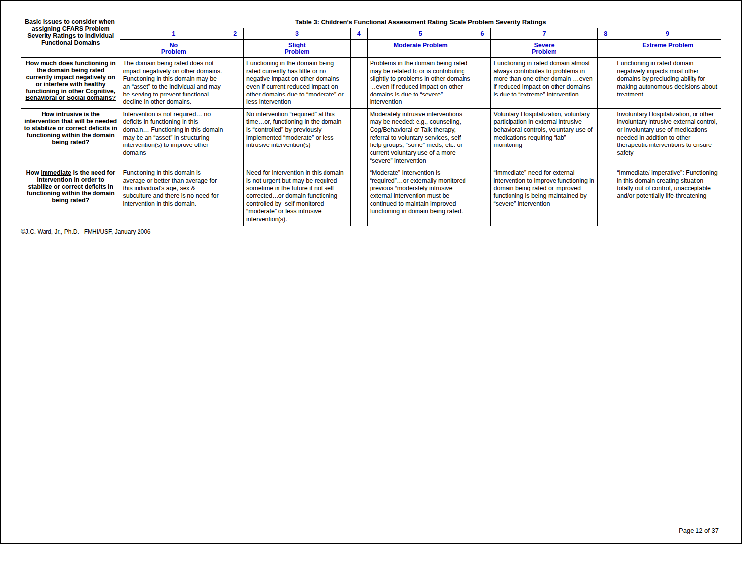| Basic Issues to consider when assigning CFARS Problem Severity Ratings to individual Functional Domains | Table 3: Children’s Functional Assessment Rating Scale Problem Severity Ratings |
| 1 | 2 | 3 | 4 | 5 | 6 | 7 | 8 | 9 |
| No Problem | | Slight Problem | | Moderate Problem | | Severe Problem | | Extreme Problem |
| How much does functioning in the domain being rated currently impact negatively on or interfere with healthy functioning in other Cognitive, Behavioral or Social domains? | The domain being rated does not impact negatively on other domains. Functioning in this domain may be an “asset” to the individual and may be serving to prevent functional decline in other domains. | | Functioning in the domain being rated currently has little or no negative impact on other domains even if current reduced impact on other domains due to “moderate” or less intervention | | Problems in the domain being rated may be related to or is contributing slightly to problems in other domains …even if reduced impact on other domains is due to “severe” intervention | | Functioning in rated domain almost always contributes to problems in more than one other domain …even if reduced impact on other domains is due to “extreme” intervention | | Functioning in rated domain negatively impacts most other domains by precluding ability for making autonomous decisions about treatment |
| How intrusive is the intervention that will be needed to stabilize or correct deficits in functioning within the domain being rated? | Intervention is not required… no deficits in functioning in this domain… Functioning in this domain may be an “asset” in structuring intervention(s) to improve other domains | | No intervention “required” at this time…or, functioning in the domain is “controlled” by previously implemented “moderate” or less intrusive intervention(s) | | Moderately intrusive interventions may be needed: e.g., counseling, Cog/Behavioral or Talk therapy, referral to voluntary services, self help groups, “some” meds, etc. or current voluntary use of a more “severe” intervention | | Voluntary Hospitalization, voluntary participation in external intrusive behavioral controls, voluntary use of medications requiring “lab” monitoring | | Involuntary Hospitalization, or other involuntary intrusive external control, or involuntary use of medications needed in addition to other therapeutic interventions to ensure safety |
| How immediate is the need for intervention in order to stabilize or correct deficits in functioning within the domain being rated? | Functioning in this domain is average or better than average for this individual’s age, sex & subculture and there is no need for intervention in this domain. | | Need for intervention in this domain is not urgent but may be required sometime in the future if not self corrected…or domain functioning controlled by self monitored “moderate” or less intrusive intervention(s). | | “Moderate” Intervention is “required”…or externally monitored previous “moderately intrusive external intervention must be continued to maintain improved functioning in domain being rated. | | “Immediate” need for external intervention to improve functioning in domain being rated or improved functioning is being maintained by “severe” intervention | | “Immediate/ Imperative”: Functioning in this domain creating situation totally out of control, unacceptable and/or potentially life-threatening |
©J.C. Ward, Jr., Ph.D. –FMHI/USF, January 2006
Page 12 of 37